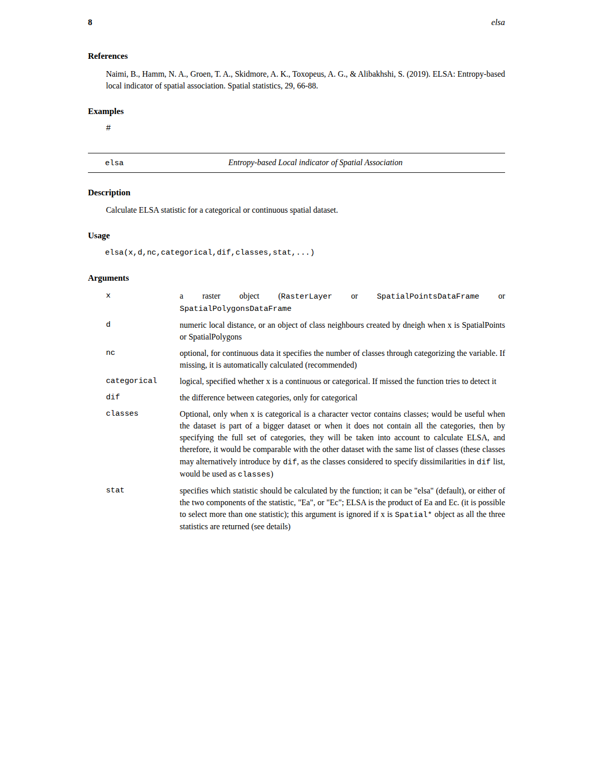8 elsa
References
Naimi, B., Hamm, N. A., Groen, T. A., Skidmore, A. K., Toxopeus, A. G., & Alibakhshi, S. (2019). ELSA: Entropy-based local indicator of spatial association. Spatial statistics, 29, 66-88.
Examples
#
elsa Entropy-based Local indicator of Spatial Association
Description
Calculate ELSA statistic for a categorical or continuous spatial dataset.
Usage
elsa(x,d,nc,categorical,dif,classes,stat,...)
Arguments
x
a raster object (RasterLayer or SpatialPointsDataFrame or SpatialPolygonsDataFrame
d
numeric local distance, or an object of class neighbours created by dneigh when x is SpatialPoints or SpatialPolygons
nc
optional, for continuous data it specifies the number of classes through categorizing the variable. If missing, it is automatically calculated (recommended)
categorical
logical, specified whether x is a continuous or categorical. If missed the function tries to detect it
dif
the difference between categories, only for categorical
classes
Optional, only when x is categorical is a character vector contains classes; would be useful when the dataset is part of a bigger dataset or when it does not contain all the categories, then by specifying the full set of categories, they will be taken into account to calculate ELSA, and therefore, it would be comparable with the other dataset with the same list of classes (these classes may alternatively introduce by dif, as the classes considered to specify dissimilarities in dif list, would be used as classes)
stat
specifies which statistic should be calculated by the function; it can be "elsa" (default), or either of the two components of the statistic, "Ea", or "Ec"; ELSA is the product of Ea and Ec. (it is possible to select more than one statistic); this argument is ignored if x is Spatial* object as all the three statistics are returned (see details)